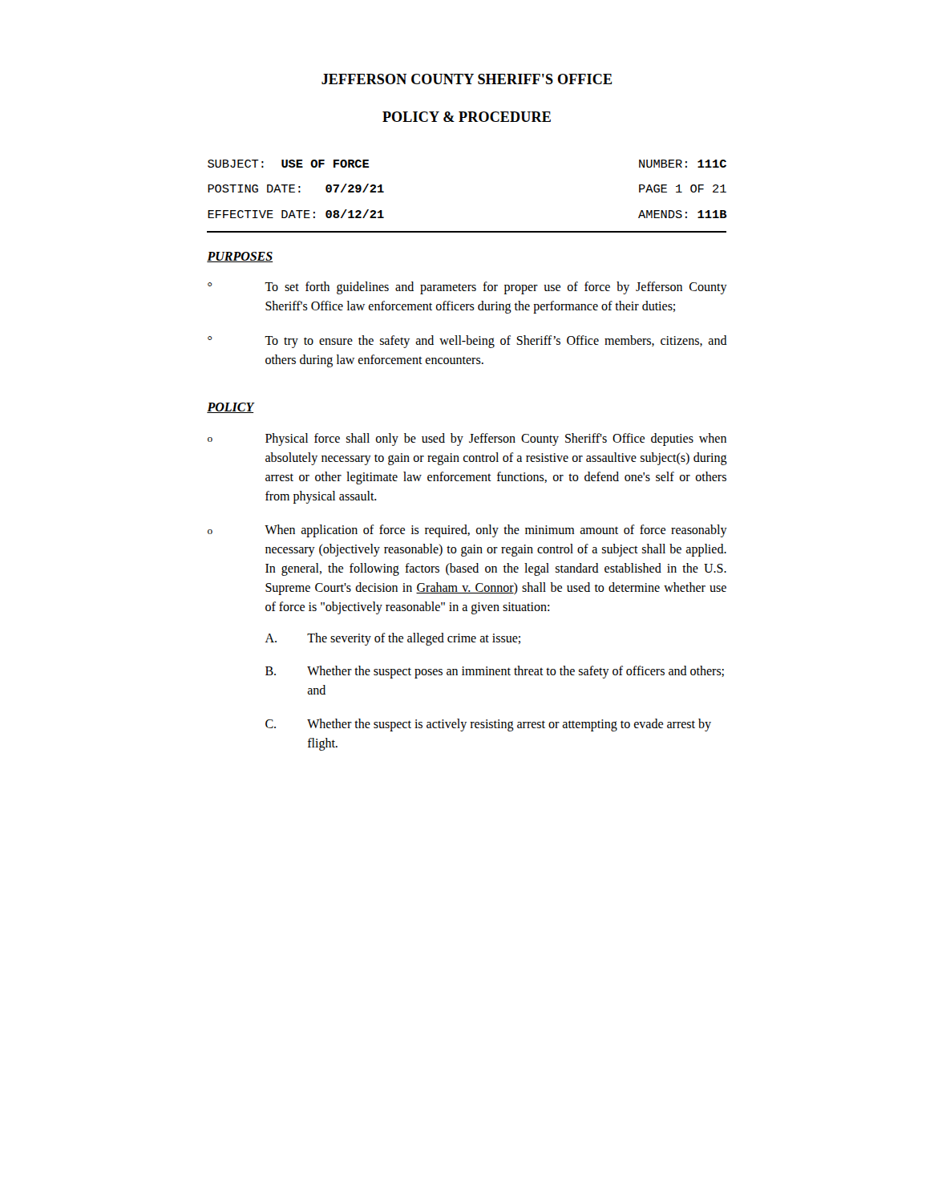JEFFERSON COUNTY SHERIFF'S OFFICE POLICY & PROCEDURE
SUBJECT: USE OF FORCE NUMBER: 111C
POSTING DATE: 07/29/21 PAGE 1 OF 21
EFFECTIVE DATE: 08/12/21 AMENDS: 111B
PURPOSES
| ° | To set forth guidelines and parameters for proper use of force by Jefferson County Sheriff's Office law enforcement officers during the performance of their duties; |
| ° | To try to ensure the safety and well-being of Sheriff’s Office members, citizens, and others during law enforcement encounters. |
POLICY
| o | Physical force shall only be used by Jefferson County Sheriff's Office deputies when absolutely necessary to gain or regain control of a resistive or assaultive subject(s) during arrest or other legitimate law enforcement functions, or to defend one's self or others from physical assault. |
| o | When application of force is required, only the minimum amount of force reasonably necessary (objectively reasonable) to gain or regain control of a subject shall be applied. In general, the following factors (based on the legal standard established in the U.S. Supreme Court's decision in Graham v. Connor ) shall be used to determine whether use of force is "objectively reasonable" in a given situation: / A. / The severity of the alleged crime at issue; / / B. / Whether the suspect poses an imminent threat to the safety of officers and others; and / / C. / Whether the suspect is actively resisting arrest or attempting to evade arrest by flight. / |